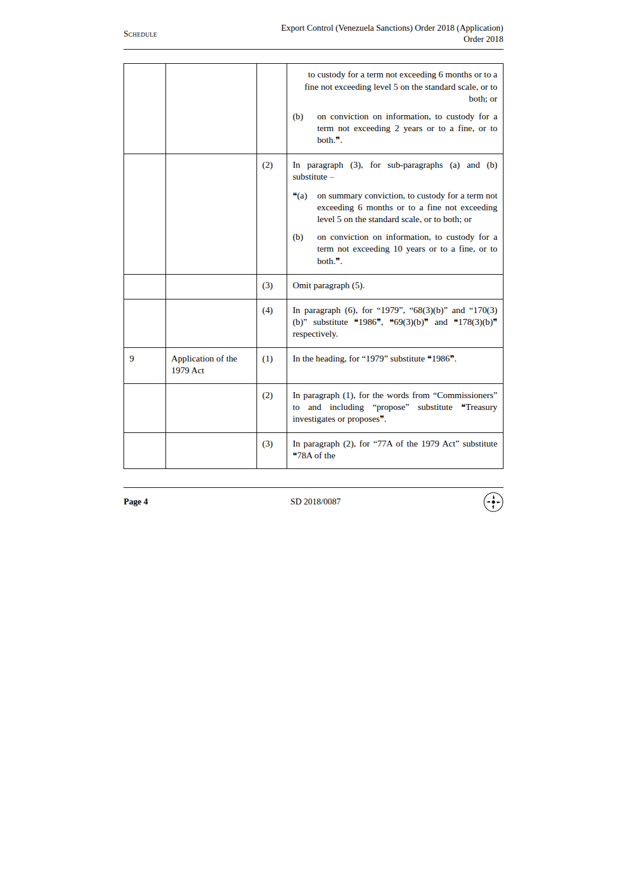Schedule
Export Control (Venezuela Sanctions) Order 2018 (Application)
Order 2018
| | | | to custody for a term not exceeding 6 months or to a fine not exceeding level 5 on the standard scale, or to both; or (b) on conviction on information, to custody for a term not exceeding 2 years or to a fine, or to both. ❞ . |
| | | (2) | In paragraph (3), for sub-paragraphs (a) and (b) substitute – ❝ (a) on summary conviction, to custody for a term not exceeding 6 months or to a fine not exceeding level 5 on the standard scale, or to both; or (b) on conviction on information, to custody for a term not exceeding 10 years or to a fine, or to both. ❞ . |
| | | (3) | Omit paragraph (5). |
| | | (4) | In paragraph (6), for “1979”, “68(3)(b)” and “170(3)(b)” substitute ❝ 1986 ❞ , ❝ 69(3)(b) ❞ and ❝ 178(3)(b) ❞ respectively. |
| 9 | Application of the 1979 Act | (1) | In the heading, for “1979” substitute ❝ 1986 ❞ . |
| | | (2) | In paragraph (1), for the words from “Commissioners” to and including “propose” substitute ❝ Treasury investigates or proposes ❞ . |
| | | (3) | In paragraph (2), for “77A of the 1979 Act” substitute ❝ 78A of the |
Page 4
SD 2018/0087